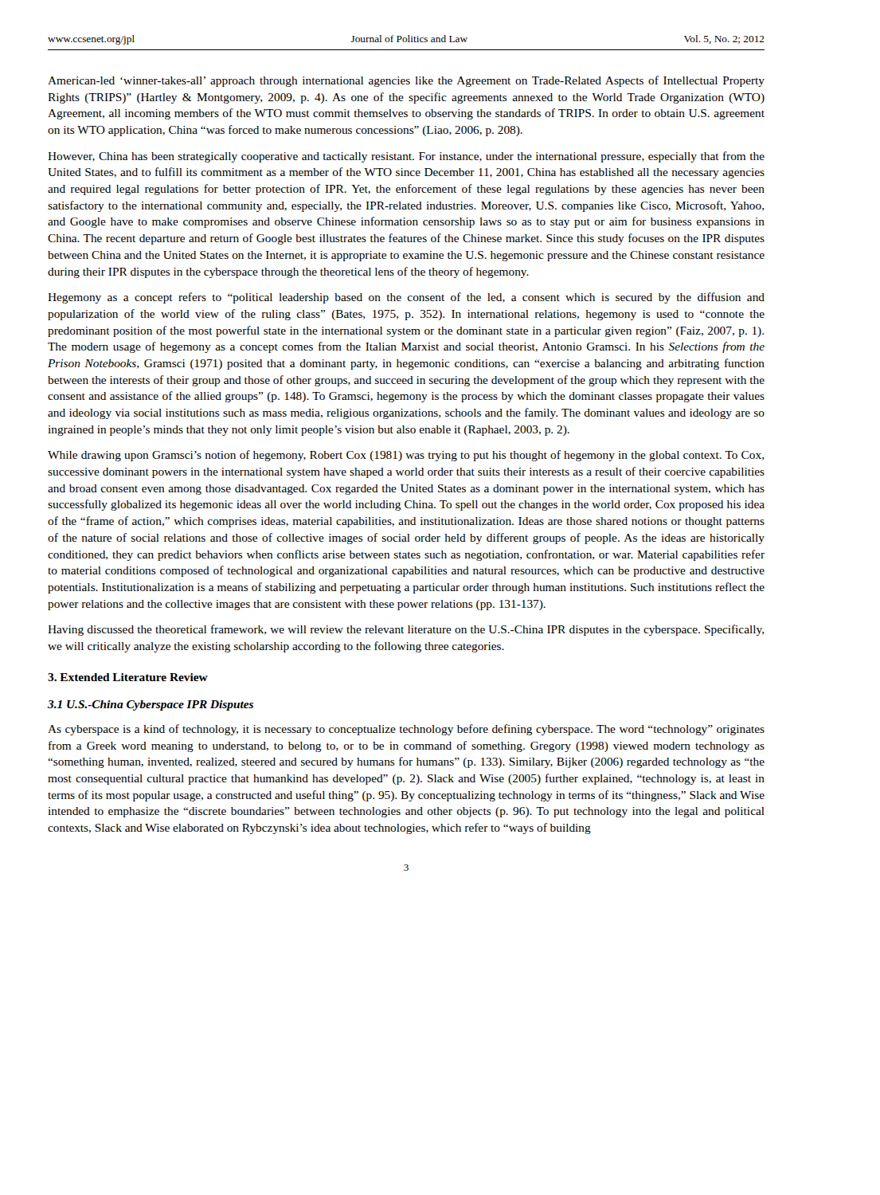www.ccsenet.org/jpl
Journal of Politics and Law
Vol. 5, No. 2; 2012
American-led ‘winner-takes-all’ approach through international agencies like the Agreement on Trade-Related Aspects of Intellectual Property Rights (TRIPS)” (Hartley & Montgomery, 2009, p. 4). As one of the specific agreements annexed to the World Trade Organization (WTO) Agreement, all incoming members of the WTO must commit themselves to observing the standards of TRIPS. In order to obtain U.S. agreement on its WTO application, China “was forced to make numerous concessions” (Liao, 2006, p. 208).
However, China has been strategically cooperative and tactically resistant. For instance, under the international pressure, especially that from the United States, and to fulfill its commitment as a member of the WTO since December 11, 2001, China has established all the necessary agencies and required legal regulations for better protection of IPR. Yet, the enforcement of these legal regulations by these agencies has never been satisfactory to the international community and, especially, the IPR-related industries. Moreover, U.S. companies like Cisco, Microsoft, Yahoo, and Google have to make compromises and observe Chinese information censorship laws so as to stay put or aim for business expansions in China. The recent departure and return of Google best illustrates the features of the Chinese market. Since this study focuses on the IPR disputes between China and the United States on the Internet, it is appropriate to examine the U.S. hegemonic pressure and the Chinese constant resistance during their IPR disputes in the cyberspace through the theoretical lens of the theory of hegemony.
Hegemony as a concept refers to “political leadership based on the consent of the led, a consent which is secured by the diffusion and popularization of the world view of the ruling class” (Bates, 1975, p. 352). In international relations, hegemony is used to “connote the predominant position of the most powerful state in the international system or the dominant state in a particular given region” (Faiz, 2007, p. 1). The modern usage of hegemony as a concept comes from the Italian Marxist and social theorist, Antonio Gramsci. In his Selections from the Prison Notebooks, Gramsci (1971) posited that a dominant party, in hegemonic conditions, can “exercise a balancing and arbitrating function between the interests of their group and those of other groups, and succeed in securing the development of the group which they represent with the consent and assistance of the allied groups” (p. 148). To Gramsci, hegemony is the process by which the dominant classes propagate their values and ideology via social institutions such as mass media, religious organizations, schools and the family. The dominant values and ideology are so ingrained in people’s minds that they not only limit people’s vision but also enable it (Raphael, 2003, p. 2).
While drawing upon Gramsci’s notion of hegemony, Robert Cox (1981) was trying to put his thought of hegemony in the global context. To Cox, successive dominant powers in the international system have shaped a world order that suits their interests as a result of their coercive capabilities and broad consent even among those disadvantaged. Cox regarded the United States as a dominant power in the international system, which has successfully globalized its hegemonic ideas all over the world including China. To spell out the changes in the world order, Cox proposed his idea of the “frame of action,” which comprises ideas, material capabilities, and institutionalization. Ideas are those shared notions or thought patterns of the nature of social relations and those of collective images of social order held by different groups of people. As the ideas are historically conditioned, they can predict behaviors when conflicts arise between states such as negotiation, confrontation, or war. Material capabilities refer to material conditions composed of technological and organizational capabilities and natural resources, which can be productive and destructive potentials. Institutionalization is a means of stabilizing and perpetuating a particular order through human institutions. Such institutions reflect the power relations and the collective images that are consistent with these power relations (pp. 131-137).
Having discussed the theoretical framework, we will review the relevant literature on the U.S.-China IPR disputes in the cyberspace. Specifically, we will critically analyze the existing scholarship according to the following three categories.
3. Extended Literature Review
3.1 U.S.-China Cyberspace IPR Disputes
As cyberspace is a kind of technology, it is necessary to conceptualize technology before defining cyberspace. The word “technology” originates from a Greek word meaning to understand, to belong to, or to be in command of something. Gregory (1998) viewed modern technology as “something human, invented, realized, steered and secured by humans for humans” (p. 133). Similary, Bijker (2006) regarded technology as “the most consequential cultural practice that humankind has developed” (p. 2). Slack and Wise (2005) further explained, “technology is, at least in terms of its most popular usage, a constructed and useful thing” (p. 95). By conceptualizing technology in terms of its “thingness,” Slack and Wise intended to emphasize the “discrete boundaries” between technologies and other objects (p. 96). To put technology into the legal and political contexts, Slack and Wise elaborated on Rybczynski’s idea about technologies, which refer to “ways of building
3